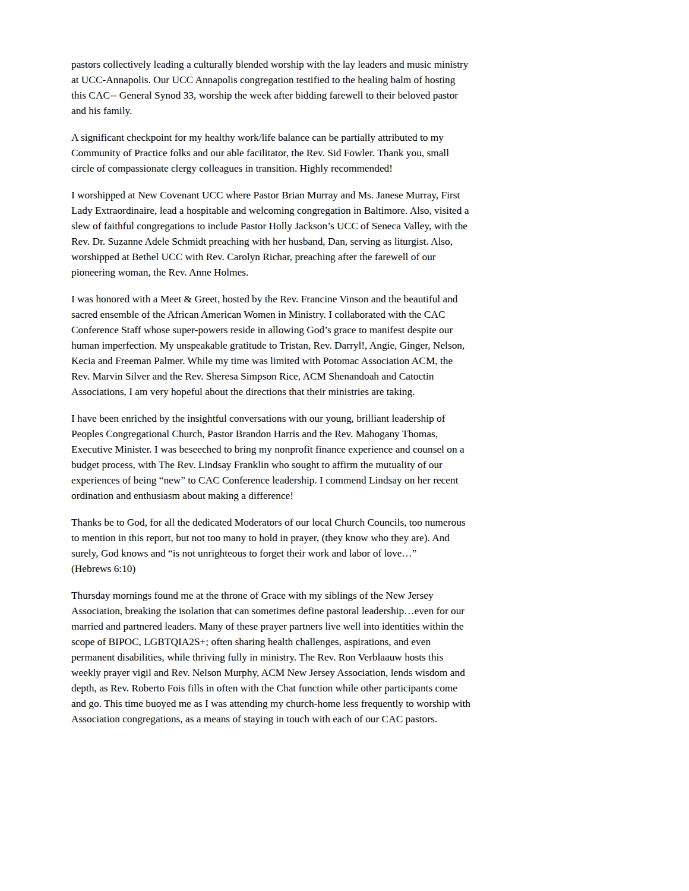pastors collectively leading a culturally blended worship with the lay leaders and music ministry at UCC-Annapolis. Our UCC Annapolis congregation testified to the healing balm of hosting this CAC-- General Synod 33, worship the week after bidding farewell to their beloved pastor and his family.
A significant checkpoint for my healthy work/life balance can be partially attributed to my Community of Practice folks and our able facilitator, the Rev. Sid Fowler. Thank you, small circle of compassionate clergy colleagues in transition. Highly recommended!
I worshipped at New Covenant UCC where Pastor Brian Murray and Ms. Janese Murray, First Lady Extraordinaire, lead a hospitable and welcoming congregation in Baltimore. Also, visited a slew of faithful congregations to include Pastor Holly Jackson’s UCC of Seneca Valley, with the Rev. Dr. Suzanne Adele Schmidt preaching with her husband, Dan, serving as liturgist. Also, worshipped at Bethel UCC with Rev. Carolyn Richar, preaching after the farewell of our pioneering woman, the Rev. Anne Holmes.
I was honored with a Meet & Greet, hosted by the Rev. Francine Vinson and the beautiful and sacred ensemble of the African American Women in Ministry. I collaborated with the CAC Conference Staff whose super-powers reside in allowing God’s grace to manifest despite our human imperfection. My unspeakable gratitude to Tristan, Rev. Darryl!, Angie, Ginger, Nelson, Kecia and Freeman Palmer. While my time was limited with Potomac Association ACM, the Rev. Marvin Silver and the Rev. Sheresa Simpson Rice, ACM Shenandoah and Catoctin Associations, I am very hopeful about the directions that their ministries are taking.
I have been enriched by the insightful conversations with our young, brilliant leadership of Peoples Congregational Church, Pastor Brandon Harris and the Rev. Mahogany Thomas, Executive Minister. I was beseeched to bring my nonprofit finance experience and counsel on a budget process, with The Rev. Lindsay Franklin who sought to affirm the mutuality of our experiences of being “new” to CAC Conference leadership. I commend Lindsay on her recent ordination and enthusiasm about making a difference!
Thanks be to God, for all the dedicated Moderators of our local Church Councils, too numerous to mention in this report, but not too many to hold in prayer, (they know who they are). And surely, God knows and “is not unrighteous to forget their work and labor of love…”
(Hebrews 6:10)
Thursday mornings found me at the throne of Grace with my siblings of the New Jersey Association, breaking the isolation that can sometimes define pastoral leadership…even for our married and partnered leaders. Many of these prayer partners live well into identities within the scope of BIPOC, LGBTQIA2S+; often sharing health challenges, aspirations, and even permanent disabilities, while thriving fully in ministry. The Rev. Ron Verblaauw hosts this weekly prayer vigil and Rev. Nelson Murphy, ACM New Jersey Association, lends wisdom and depth, as Rev. Roberto Fois fills in often with the Chat function while other participants come and go. This time buoyed me as I was attending my church-home less frequently to worship with Association congregations, as a means of staying in touch with each of our CAC pastors.